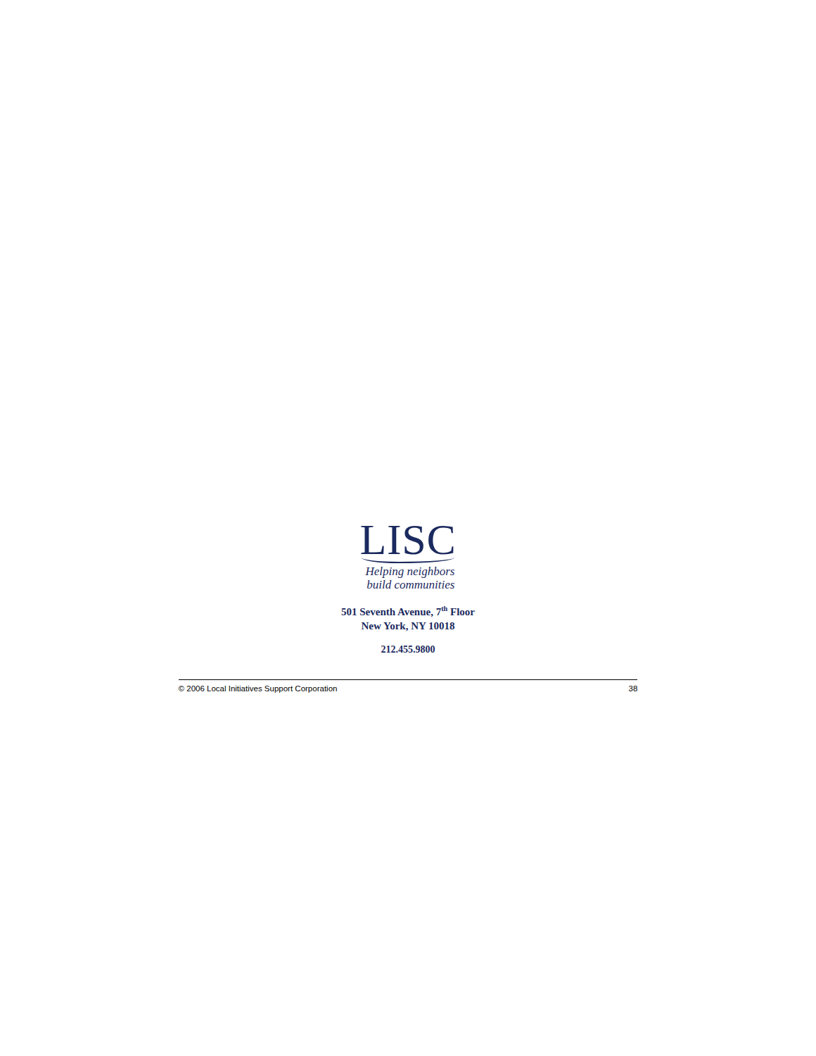LISC
Helping neighbors
build communities
501 Seventh Avenue, 7th Floor
New York, NY 10018
212.455.9800
© 2006 Local Initiatives Support Corporation 38